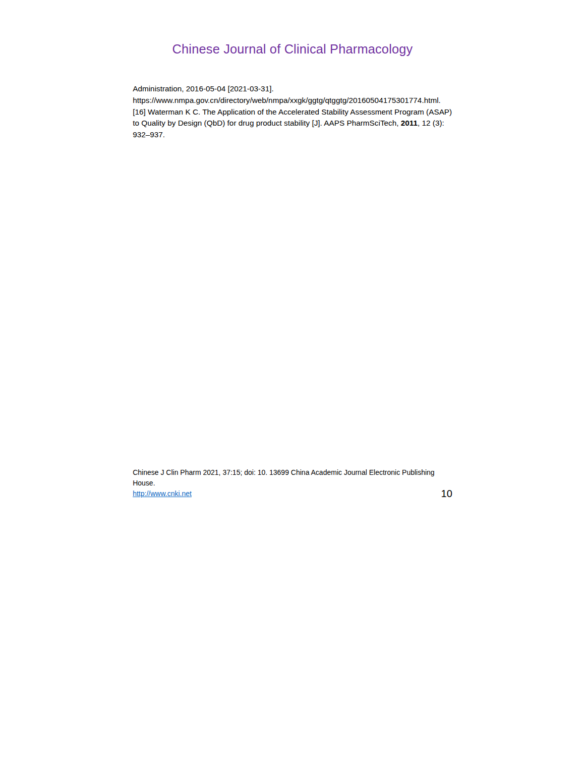Chinese Journal of Clinical Pharmacology
Administration, 2016-05-04 [2021-03-31].
https://www.nmpa.gov.cn/directory/web/nmpa/xxgk/ggtg/qtggtg/20160504175301774.html.
[16] Waterman K C. The Application of the Accelerated Stability Assessment Program (ASAP) to Quality by Design (QbD) for drug product stability [J]. AAPS PharmSciTech, 2011, 12 (3): 932–937.
Chinese J Clin Pharm 2021, 37:15; doi: 10. 13699 China Academic Journal Electronic Publishing House.
http://www.cnki.net
10